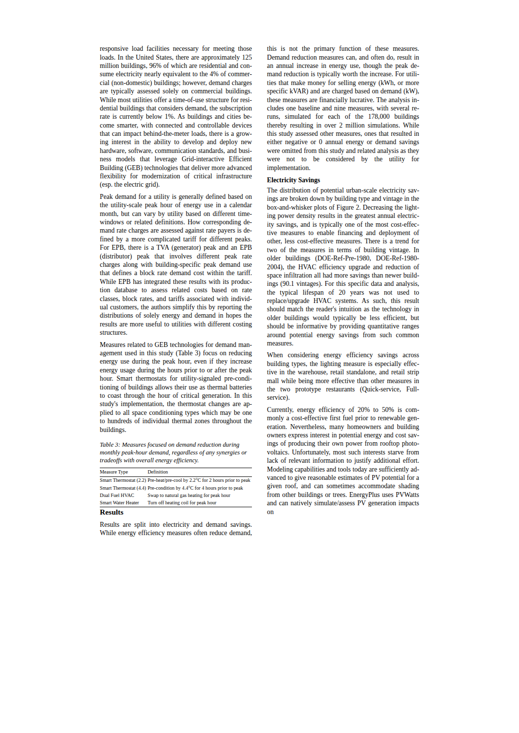responsive load facilities necessary for meeting those loads. In the United States, there are approximately 125 million buildings, 96% of which are residential and consume electricity nearly equivalent to the 4% of commercial (non-domestic) buildings; however, demand charges are typically assessed solely on commercial buildings. While most utilities offer a time-of-use structure for residential buildings that considers demand, the subscription rate is currently below 1%. As buildings and cities become smarter, with connected and controllable devices that can impact behind-the-meter loads, there is a growing interest in the ability to develop and deploy new hardware, software, communication standards, and business models that leverage Grid-interactive Efficient Building (GEB) technologies that deliver more advanced flexibility for modernization of critical infrastructure (esp. the electric grid).
Peak demand for a utility is generally defined based on the utility-scale peak hour of energy use in a calendar month, but can vary by utility based on different time-windows or related definitions. How corresponding demand rate charges are assessed against rate payers is defined by a more complicated tariff for different peaks. For EPB, there is a TVA (generator) peak and an EPB (distributor) peak that involves different peak rate charges along with building-specific peak demand use that defines a block rate demand cost within the tariff. While EPB has integrated these results with its production database to assess related costs based on rate classes, block rates, and tariffs associated with individual customers, the authors simplify this by reporting the distributions of solely energy and demand in hopes the results are more useful to utilities with different costing structures.
Measures related to GEB technologies for demand management used in this study (Table 3) focus on reducing energy use during the peak hour, even if they increase energy usage during the hours prior to or after the peak hour. Smart thermostats for utility-signaled pre-conditioning of buildings allows their use as thermal batteries to coast through the hour of critical generation. In this study's implementation, the thermostat changes are applied to all space conditioning types which may be one to hundreds of individual thermal zones throughout the buildings.
Table 3: Measures focused on demand reduction during monthly peak-hour demand, regardless of any synergies or tradeoffs with overall energy efficiency.
| Measure Type | Definition |
| --- | --- |
| Smart Thermostat (2.2) | Pre-heat/pre-cool by 2.2°C for 2 hours prior to peak |
| Smart Thermostat (4.4) | Pre-condition by 4.4°C for 4 hours prior to peak |
| Dual Fuel HVAC | Swap to natural gas heating for peak hour |
| Smart Water Heater | Turn off heating coil for peak hour |
Results
Results are split into electricity and demand savings. While energy efficiency measures often reduce demand, this is not the primary function of these measures. Demand reduction measures can, and often do, result in an annual increase in energy use, though the peak demand reduction is typically worth the increase. For utilities that make money for selling energy (kWh, or more specific kVAR) and are charged based on demand (kW), these measures are financially lucrative. The analysis includes one baseline and nine measures, with several reruns, simulated for each of the 178,000 buildings thereby resulting in over 2 million simulations. While this study assessed other measures, ones that resulted in either negative or 0 annual energy or demand savings were omitted from this study and related analysis as they were not to be considered by the utility for implementation.
Electricity Savings
The distribution of potential urban-scale electricity savings are broken down by building type and vintage in the box-and-whisker plots of Figure 2. Decreasing the lighting power density results in the greatest annual electricity savings, and is typically one of the most cost-effective measures to enable financing and deployment of other, less cost-effective measures. There is a trend for two of the measures in terms of building vintage. In older buildings (DOE-Ref-Pre-1980, DOE-Ref-1980-2004), the HVAC efficiency upgrade and reduction of space infiltration all had more savings than newer buildings (90.1 vintages). For this specific data and analysis, the typical lifespan of 20 years was not used to replace/upgrade HVAC systems. As such, this result should match the reader's intuition as the technology in older buildings would typically be less efficient, but should be informative by providing quantitative ranges around potential energy savings from such common measures.
When considering energy efficiency savings across building types, the lighting measure is especially effective in the warehouse, retail standalone, and retail strip mall while being more effective than other measures in the two prototype restaurants (Quick-service, Full-service).
Currently, energy efficiency of 20% to 50% is commonly a cost-effective first fuel prior to renewable generation. Nevertheless, many homeowners and building owners express interest in potential energy and cost savings of producing their own power from rooftop photovoltaics. Unfortunately, most such interests starve from lack of relevant information to justify additional effort. Modeling capabilities and tools today are sufficiently advanced to give reasonable estimates of PV potential for a given roof, and can sometimes accommodate shading from other buildings or trees. EnergyPlus uses PVWatts and can natively simulate/assess PV generation impacts on